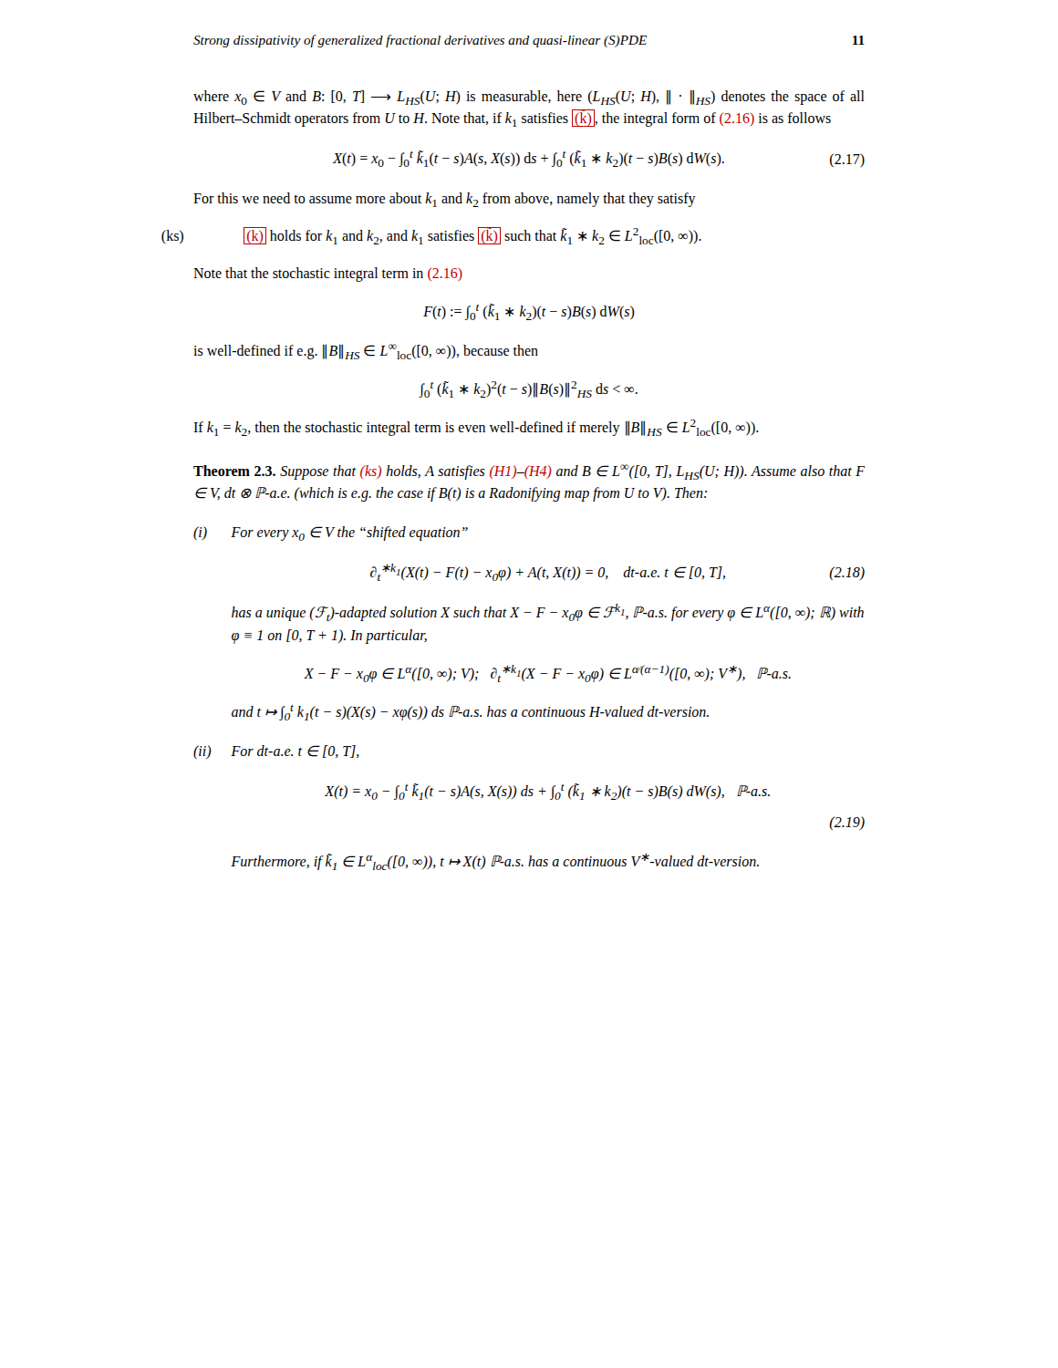Strong dissipativity of generalized fractional derivatives and quasi-linear (S)PDE 11
where x0 ∈ V and B: [0, T] ⟶ LHS(U; H) is measurable, here (LHS(U; H), ∥ · ∥HS) denotes the space of all Hilbert–Schmidt operators from U to H. Note that, if k1 satisfies (k̃), the integral form of (2.16) is as follows
X(t) = x0 − ∫0t k̃1(t − s)A(s, X(s)) ds + ∫0t (k̃1 ∗ k2)(t − s)B(s) dW(s). (2.17)
For this we need to assume more about k1 and k2 from above, namely that they satisfy
(ks) (k) holds for k1 and k2, and k1 satisfies (k̃) such that k̃1 ∗ k2 ∈ L2loc([0, ∞)).
Note that the stochastic integral term in (2.16)
F(t) := ∫0t (k̃1 ∗ k2)(t − s)B(s) dW(s)
is well-defined if e.g. ∥B∥HS ∈ L∞loc([0, ∞)), because then
∫0t (k̃1 ∗ k2)2(t − s)∥B(s)∥2HS ds < ∞.
If k1 = k2, then the stochastic integral term is even well-defined if merely ∥B∥HS ∈ L2loc([0, ∞)).
Theorem 2.3. Suppose that (ks) holds, A satisfies (H1)–(H4) and B ∈ L∞([0, T], LHS(U; H)). Assume also that F ∈ V, dt ⊗ ℙ-a.e. (which is e.g. the case if B(t) is a Radonifying map from U to V). Then:
For every x0 ∈ V the “shifted equation”
∂t∗k1(X(t) − F(t) − x0φ) + A(t, X(t)) = 0, dt-a.e. t ∈ [0, T], (2.18)
has a unique (ℱt)-adapted solution X such that X − F − x0φ ∈ ℱk1, ℙ-a.s. for every φ ∈ Lα([0, ∞); ℝ) with φ ≡ 1 on [0, T + 1). In particular,
X − F − x0φ ∈ Lα([0, ∞); V); ∂t∗k1(X − F − x0φ) ∈ Lα⁄(α−1)([0, ∞); V∗), ℙ-a.s.
and t ↦ ∫0t k1(t − s)(X(s) − xφ(s)) ds ℙ-a.s. has a continuous H-valued dt-version.
For dt-a.e. t ∈ [0, T],
X(t) = x0 − ∫0t k̃1(t − s)A(s, X(s)) ds + ∫0t (k̃1 ∗ k2)(t − s)B(s) dW(s), ℙ-a.s.
(2.19)
Furthermore, if k̃1 ∈ Lαloc([0, ∞)), t ↦ X(t) ℙ-a.s. has a continuous V∗-valued dt-version.